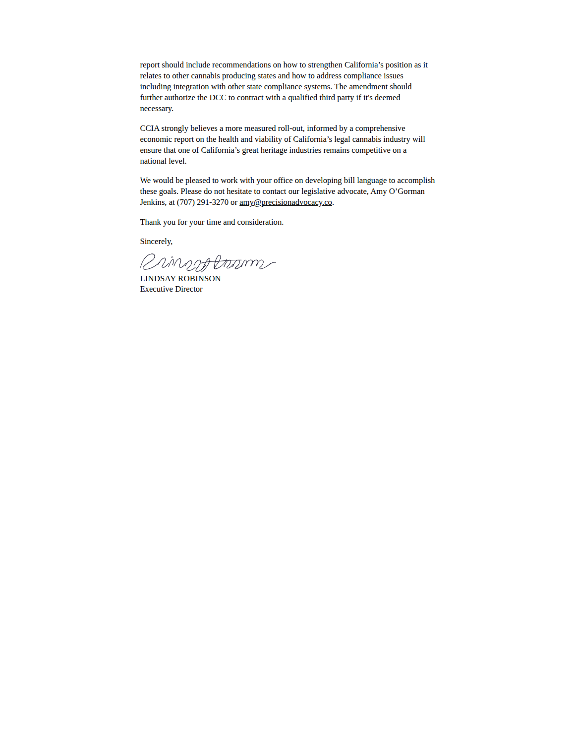report should include recommendations on how to strengthen California’s position as it relates to other cannabis producing states and how to address compliance issues including integration with other state compliance systems. The amendment should further authorize the DCC to contract with a qualified third party if it's deemed necessary.
CCIA strongly believes a more measured roll-out, informed by a comprehensive economic report on the health and viability of California’s legal cannabis industry will ensure that one of California’s great heritage industries remains competitive on a national level.
We would be pleased to work with your office on developing bill language to accomplish these goals. Please do not hesitate to contact our legislative advocate, Amy O’Gorman Jenkins, at (707) 291-3270 or amy@precisionadvocacy.co.
Thank you for your time and consideration.
Sincerely,
LINDSAY ROBINSON
Executive Director